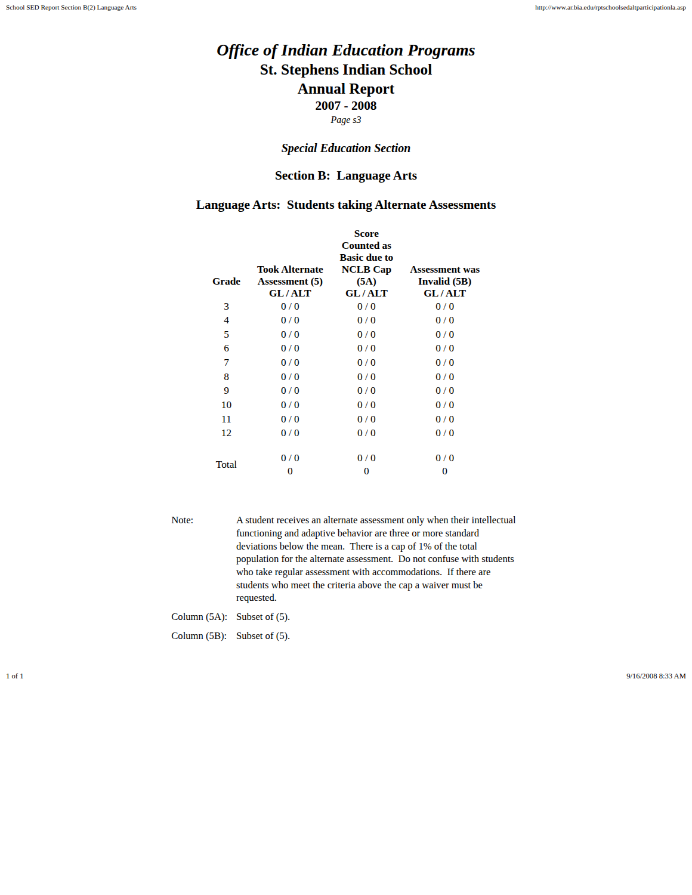School SED Report Section B(2) Language Arts http://www.ar.bia.edu/rptschoolsedaltparticipationla.asp
Office of Indian Education Programs
St. Stephens Indian School
Annual Report
2007 - 2008
Page s3
Special Education Section
Section B: Language Arts
Language Arts: Students taking Alternate Assessments
| Grade | Took Alternate Assessment (5) | Score Counted as Basic due to NCLB Cap (5A) | Assessment was Invalid (5B) |
| --- | --- | --- | --- |
| | GL / ALT | GL / ALT | GL / ALT |
| 3 | 0 / 0 | 0 / 0 | 0 / 0 |
| 4 | 0 / 0 | 0 / 0 | 0 / 0 |
| 5 | 0 / 0 | 0 / 0 | 0 / 0 |
| 6 | 0 / 0 | 0 / 0 | 0 / 0 |
| 7 | 0 / 0 | 0 / 0 | 0 / 0 |
| 8 | 0 / 0 | 0 / 0 | 0 / 0 |
| 9 | 0 / 0 | 0 / 0 | 0 / 0 |
| 10 | 0 / 0 | 0 / 0 | 0 / 0 |
| 11 | 0 / 0 | 0 / 0 | 0 / 0 |
| 12 | 0 / 0 | 0 / 0 | 0 / 0 |
| Total | 0 / 0 0 | 0 / 0 0 | 0 / 0 0 |
| Note: | A student receives an alternate assessment only when their intellectual functioning and adaptive behavior are three or more standard deviations below the mean. There is a cap of 1% of the total population for the alternate assessment. Do not confuse with students who take regular assessment with accommodations. If there are students who meet the criteria above the cap a waiver must be requested. |
| Column (5A): | Subset of (5). |
| Column (5B): | Subset of (5). |
1 of 1 9/16/2008 8:33 AM